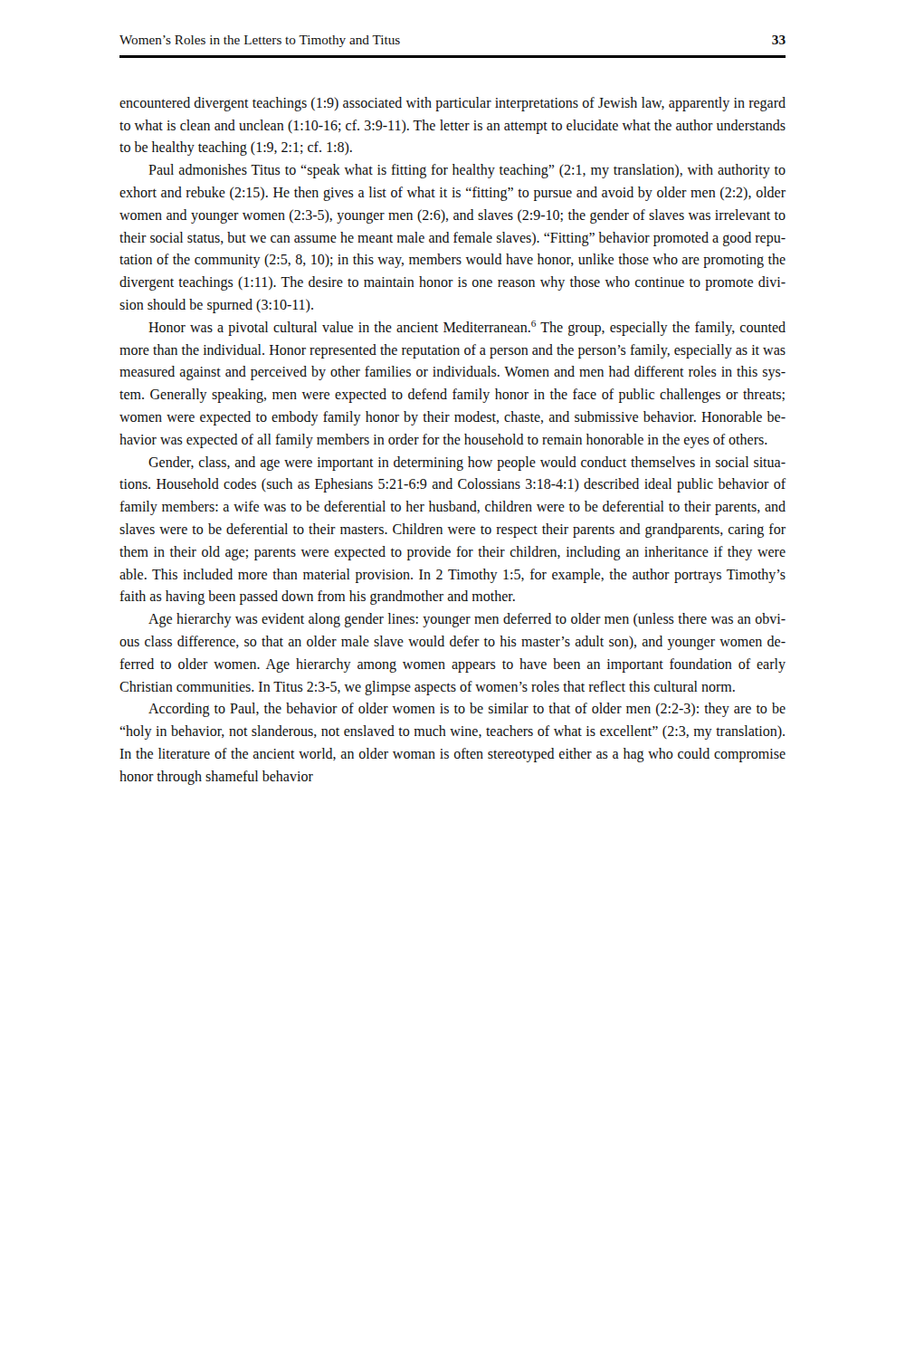Women’s Roles in the Letters to Timothy and Titus 33
encountered divergent teachings (1:9) associated with particular interpretations of Jewish law, apparently in regard to what is clean and unclean (1:10-16; cf. 3:9-11). The letter is an attempt to elucidate what the author understands to be healthy teaching (1:9, 2:1; cf. 1:8).
Paul admonishes Titus to “speak what is fitting for healthy teaching” (2:1, my translation), with authority to exhort and rebuke (2:15). He then gives a list of what it is “fitting” to pursue and avoid by older men (2:2), older women and younger women (2:3-5), younger men (2:6), and slaves (2:9-10; the gender of slaves was irrelevant to their social status, but we can assume he meant male and female slaves). “Fitting” behavior promoted a good reputation of the community (2:5, 8, 10); in this way, members would have honor, unlike those who are promoting the divergent teachings (1:11). The desire to maintain honor is one reason why those who continue to promote division should be spurned (3:10-11).
Honor was a pivotal cultural value in the ancient Mediterranean.6 The group, especially the family, counted more than the individual. Honor represented the reputation of a person and the person’s family, especially as it was measured against and perceived by other families or individuals. Women and men had different roles in this system. Generally speaking, men were expected to defend family honor in the face of public challenges or threats; women were expected to embody family honor by their modest, chaste, and submissive behavior. Honorable behavior was expected of all family members in order for the household to remain honorable in the eyes of others.
Gender, class, and age were important in determining how people would conduct themselves in social situations. Household codes (such as Ephesians 5:21-6:9 and Colossians 3:18-4:1) described ideal public behavior of family members: a wife was to be deferential to her husband, children were to be deferential to their parents, and slaves were to be deferential to their masters. Children were to respect their parents and grandparents, caring for them in their old age; parents were expected to provide for their children, including an inheritance if they were able. This included more than material provision. In 2 Timothy 1:5, for example, the author portrays Timothy’s faith as having been passed down from his grandmother and mother.
Age hierarchy was evident along gender lines: younger men deferred to older men (unless there was an obvious class difference, so that an older male slave would defer to his master’s adult son), and younger women deferred to older women. Age hierarchy among women appears to have been an important foundation of early Christian communities. In Titus 2:3-5, we glimpse aspects of women’s roles that reflect this cultural norm.
According to Paul, the behavior of older women is to be similar to that of older men (2:2-3): they are to be “holy in behavior, not slanderous, not enslaved to much wine, teachers of what is excellent” (2:3, my translation). In the literature of the ancient world, an older woman is often stereotyped either as a hag who could compromise honor through shameful behavior